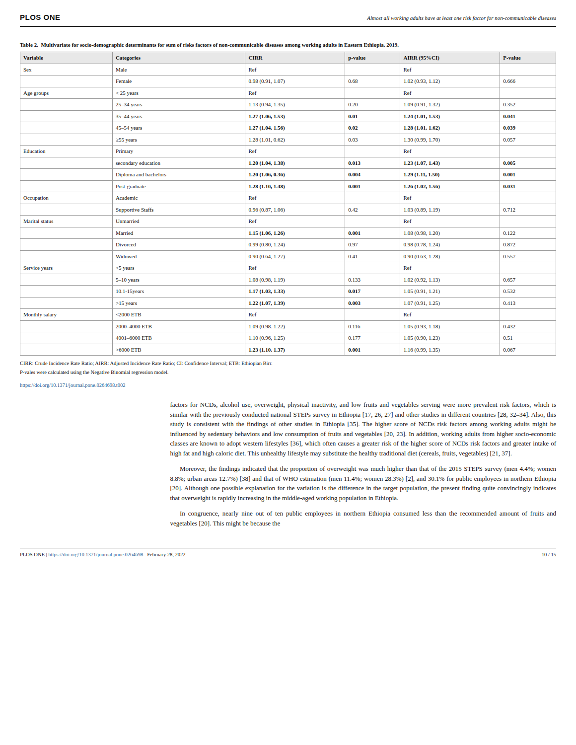PLOS ONE
Almost all working adults have at least one risk factor for non-communicable diseases
Table 2. Multivariate for socio-demographic determinants for sum of risks factors of non-communicable diseases among working adults in Eastern Ethiopia, 2019.
| Variable | Categories | CIRR | p-value | AIRR (95%CI) | P-value |
| --- | --- | --- | --- | --- | --- |
| Sex | Male | Ref | | Ref | |
| | Female | 0.98 (0.91, 1.07) | 0.68 | 1.02 (0.93, 1.12) | 0.666 |
| Age groups | < 25 years | Ref | | Ref | |
| | 25–34 years | 1.13 (0.94, 1.35) | 0.20 | 1.09 (0.91, 1.32) | 0.352 |
| | 35–44 years | 1.27 (1.06, 1.53) | 0.01 | 1.24 (1.01, 1.53) | 0.041 |
| | 45–54 years | 1.27 (1.04, 1.56) | 0.02 | 1.28 (1.01, 1.62) | 0.039 |
| | ≥55 years | 1.28 (1.01, 0.62) | 0.03 | 1.30 (0.99, 1.70) | 0.057 |
| Education | Primary | Ref | | Ref | |
| | secondary education | 1.20 (1.04, 1.38) | 0.013 | 1.23 (1.07, 1.43) | 0.005 |
| | Diploma and bachelors | 1.20 (1.06, 0.36) | 0.004 | 1.29 (1.11, 1.50) | 0.001 |
| | Post-graduate | 1.28 (1.10, 1.48) | 0.001 | 1.26 (1.02, 1.56) | 0.031 |
| Occupation | Academic | Ref | | Ref | |
| | Supportive Staffs | 0.96 (0.87, 1.06) | 0.42 | 1.03 (0.89, 1.19) | 0.712 |
| Marital status | Unmarried | Ref | | Ref | |
| | Married | 1.15 (1.06, 1.26) | 0.001 | 1.08 (0.98, 1.20) | 0.122 |
| | Divorced | 0.99 (0.80, 1.24) | 0.97 | 0.98 (0.78, 1.24) | 0.872 |
| | Widowed | 0.90 (0.64, 1.27) | 0.41 | 0.90 (0.63, 1.28) | 0.557 |
| Service years | <5 years | Ref | | Ref | |
| | 5–10 years | 1.08 (0.98, 1.19) | 0.133 | 1.02 (0.92, 1.13) | 0.657 |
| | 10.1-15years | 1.17 (1.03, 1.33) | 0.017 | 1.05 (0.91, 1.21) | 0.532 |
| | >15 years | 1.22 (1.07, 1.39) | 0.003 | 1.07 (0.91, 1.25) | 0.413 |
| Monthly salary | <2000 ETB | Ref | | Ref | |
| | 2000–4000 ETB | 1.09 (0.98. 1.22) | 0.116 | 1.05 (0.93, 1.18) | 0.432 |
| | 4001–6000 ETB | 1.10 (0.96, 1.25) | 0.177 | 1.05 (0.90, 1.23) | 0.51 |
| | >6000 ETB | 1.23 (1.10, 1.37) | 0.001 | 1.16 (0.99, 1.35) | 0.067 |
CIRR: Crude Incidence Rate Ratio; AIRR: Adjusted Incidence Rate Ratio; CI: Confidence Interval; ETB: Ethiopian Birr.
P-vales were calculated using the Negative Binomial regression model.
https://doi.org/10.1371/journal.pone.0264698.t002
factors for NCDs, alcohol use, overweight, physical inactivity, and low fruits and vegetables serving were more prevalent risk factors, which is similar with the previously conducted national STEPs survey in Ethiopia [17, 26, 27] and other studies in different countries [28, 32–34]. Also, this study is consistent with the findings of other studies in Ethiopia [35]. The higher score of NCDs risk factors among working adults might be influenced by sedentary behaviors and low consumption of fruits and vegetables [20, 23]. In addition, working adults from higher socio-economic classes are known to adopt western lifestyles [36], which often causes a greater risk of the higher score of NCDs risk factors and greater intake of high fat and high caloric diet. This unhealthy lifestyle may substitute the healthy traditional diet (cereals, fruits, vegetables) [21, 37].
Moreover, the findings indicated that the proportion of overweight was much higher than that of the 2015 STEPS survey (men 4.4%; women 8.8%; urban areas 12.7%) [38] and that of WHO estimation (men 11.4%; women 28.3%) [2], and 30.1% for public employees in northern Ethiopia [20]. Although one possible explanation for the variation is the difference in the target population, the present finding quite convincingly indicates that overweight is rapidly increasing in the middle-aged working population in Ethiopia.
In congruence, nearly nine out of ten public employees in northern Ethiopia consumed less than the recommended amount of fruits and vegetables [20]. This might be because the
PLOS ONE | https://doi.org/10.1371/journal.pone.0264698 February 28, 2022
10 / 15